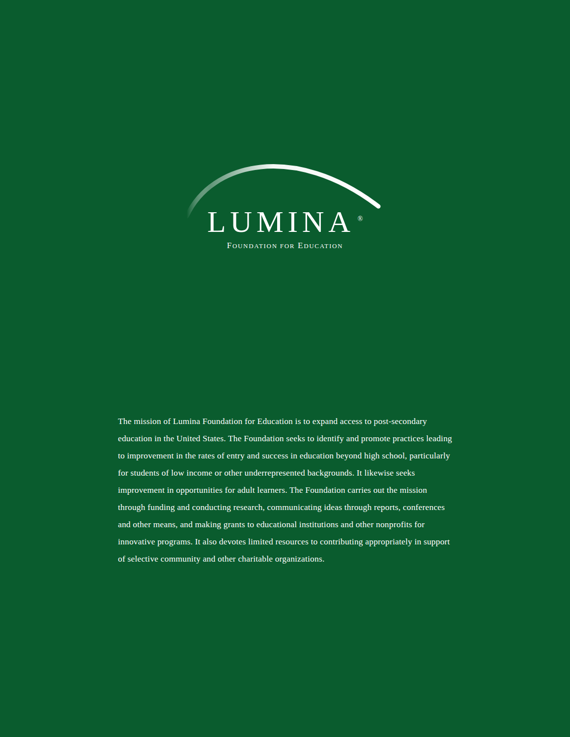LUMINA®
FOUNDATION FOR EDUCATION
The mission of Lumina Foundation for Education is to expand access to post-secondary education in the United States. The Foundation seeks to identify and promote practices leading to improvement in the rates of entry and success in education beyond high school, particularly for students of low income or other underrepresented backgrounds. It likewise seeks improvement in opportunities for adult learners. The Foundation carries out the mission through funding and conducting research, communicating ideas through reports, conferences and other means, and making grants to educational institutions and other nonprofits for innovative programs. It also devotes limited resources to contributing appropriately in support of selective community and other charitable organizations.